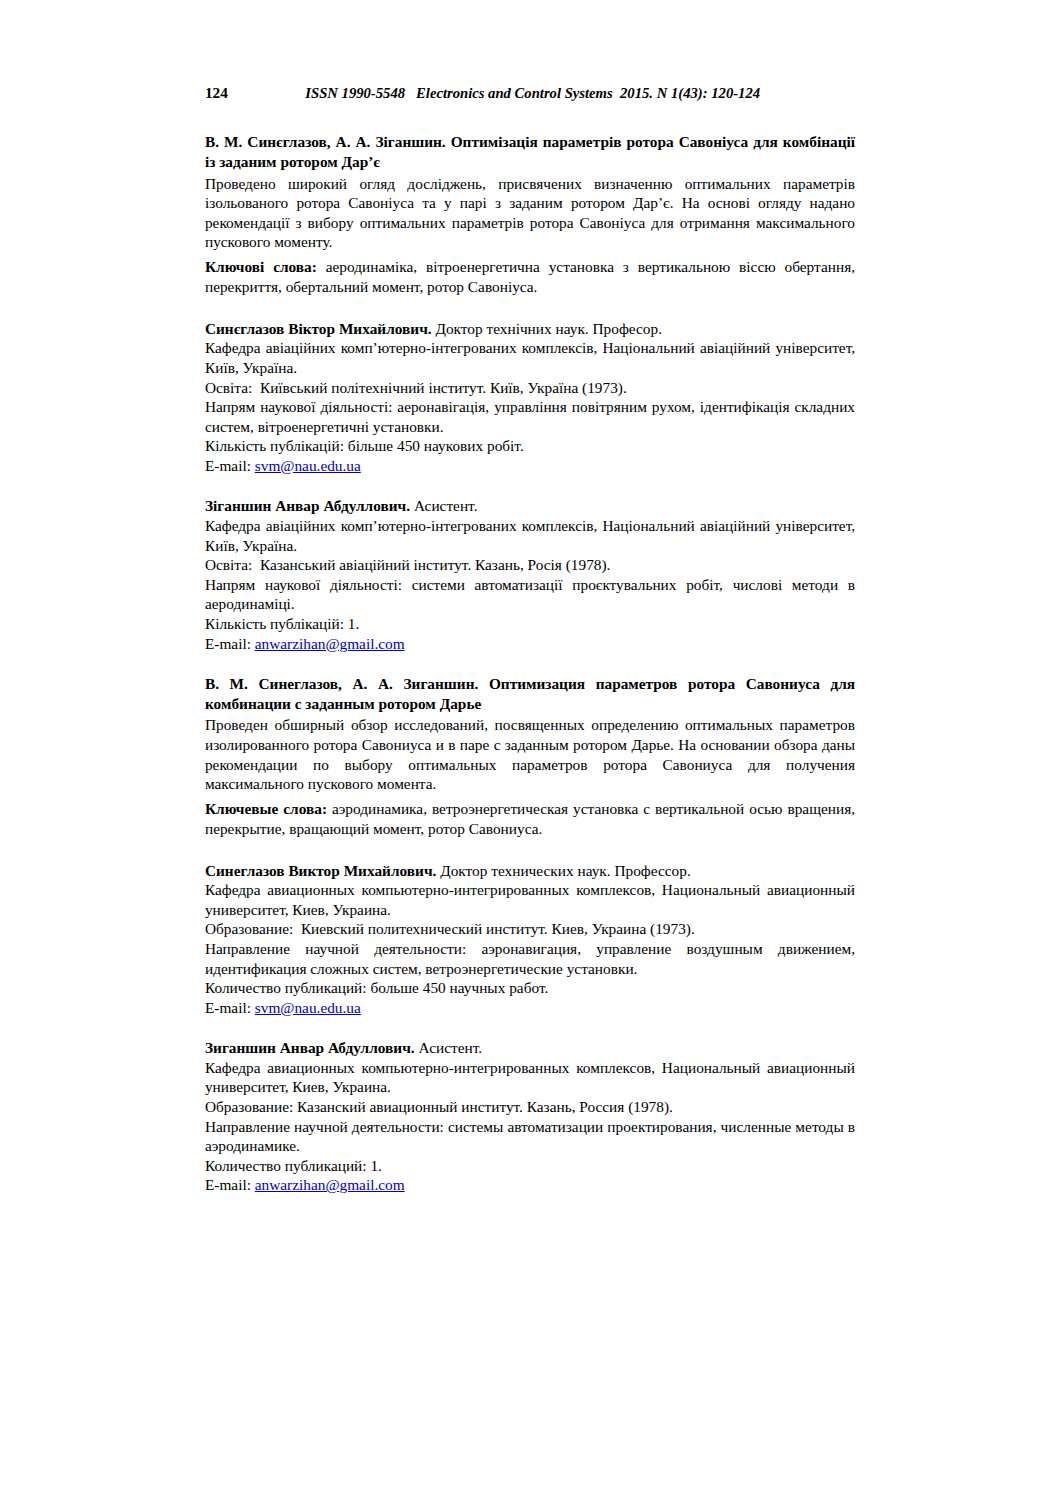124
ISSN 1990-5548 Electronics and Control Systems 2015. N 1(43): 120-124
В. М. Синєглазов, А. А. Зіганшин. Оптимізація параметрів ротора Савоніуса для комбінації із заданим ротором Дар’є
Проведено широкий огляд досліджень, присвячених визначенню оптимальних параметрів ізольованого ротора Савоніуса та у парі з заданим ротором Дар’є. На основі огляду надано рекомендації з вибору оптимальних параметрів ротора Савоніуса для отримання максимального пускового моменту.
Ключові слова: аеродинаміка, вітроенергетична установка з вертикальною віссю обертання, перекриття, обертальний момент, ротор Савоніуса.
Синєглазов Віктор Михайлович. Доктор технічних наук. Професор.
Кафедра авіаційних комп’ютерно-інтегрованих комплексів, Національний авіаційний університет, Київ, Україна.
Освіта: Київський політехнічний інститут. Київ, Україна (1973).
Напрям наукової діяльності: аеронавігація, управління повітряним рухом, ідентифікація складних систем, вітроенергетичні установки.
Кількість публікацій: більше 450 наукових робіт.
E-mail: svm@nau.edu.ua
Зіганшин Анвар Абдуллович. Асистент.
Кафедра авіаційних комп’ютерно-інтегрованих комплексів, Національний авіаційний університет, Київ, Україна.
Освіта: Казанський авіаційний інститут. Казань, Росія (1978).
Напрям наукової діяльності: системи автоматизації проєктувальних робіт, числові методи в аеродинаміці.
Кількість публікацій: 1.
E-mail: anwarzihan@gmail.com
В. М. Синеглазов, А. А. Зиганшин. Оптимизация параметров ротора Савониуса для комбинации с заданным ротором Дарье
Проведен обширный обзор исследований, посвященных определению оптимальных параметров изолированного ротора Савониуса и в паре с заданным ротором Дарье. На основании обзора даны рекомендации по выбору оптимальных параметров ротора Савониуса для получения максимального пускового момента.
Ключевые слова: аэродинамика, ветроэнергетическая установка с вертикальной осью вращения, перекрытие, вращающий момент, ротор Савониуса.
Синеглазов Виктор Михайлович. Доктор технических наук. Профессор.
Кафедра авиационных компьютерно-интегрированных комплексов, Национальный авиационный университет, Киев, Украина.
Образование: Киевский политехнический институт. Киев, Украина (1973).
Направление научной деятельности: аэронавигация, управление воздушным движением, идентификация сложных систем, ветроэнергетические установки.
Количество публикаций: больше 450 научных работ.
E-mail: svm@nau.edu.ua
Зиганшин Анвар Абдуллович. Асистент.
Кафедра авиационных компьютерно-интегрированных комплексов, Национальный авиационный университет, Киев, Украина.
Образование: Казанский авиационный институт. Казань, Россия (1978).
Направление научной деятельности: системы автоматизации проектирования, численные методы в аэродинамике.
Количество публикаций: 1.
E-mail: anwarzihan@gmail.com